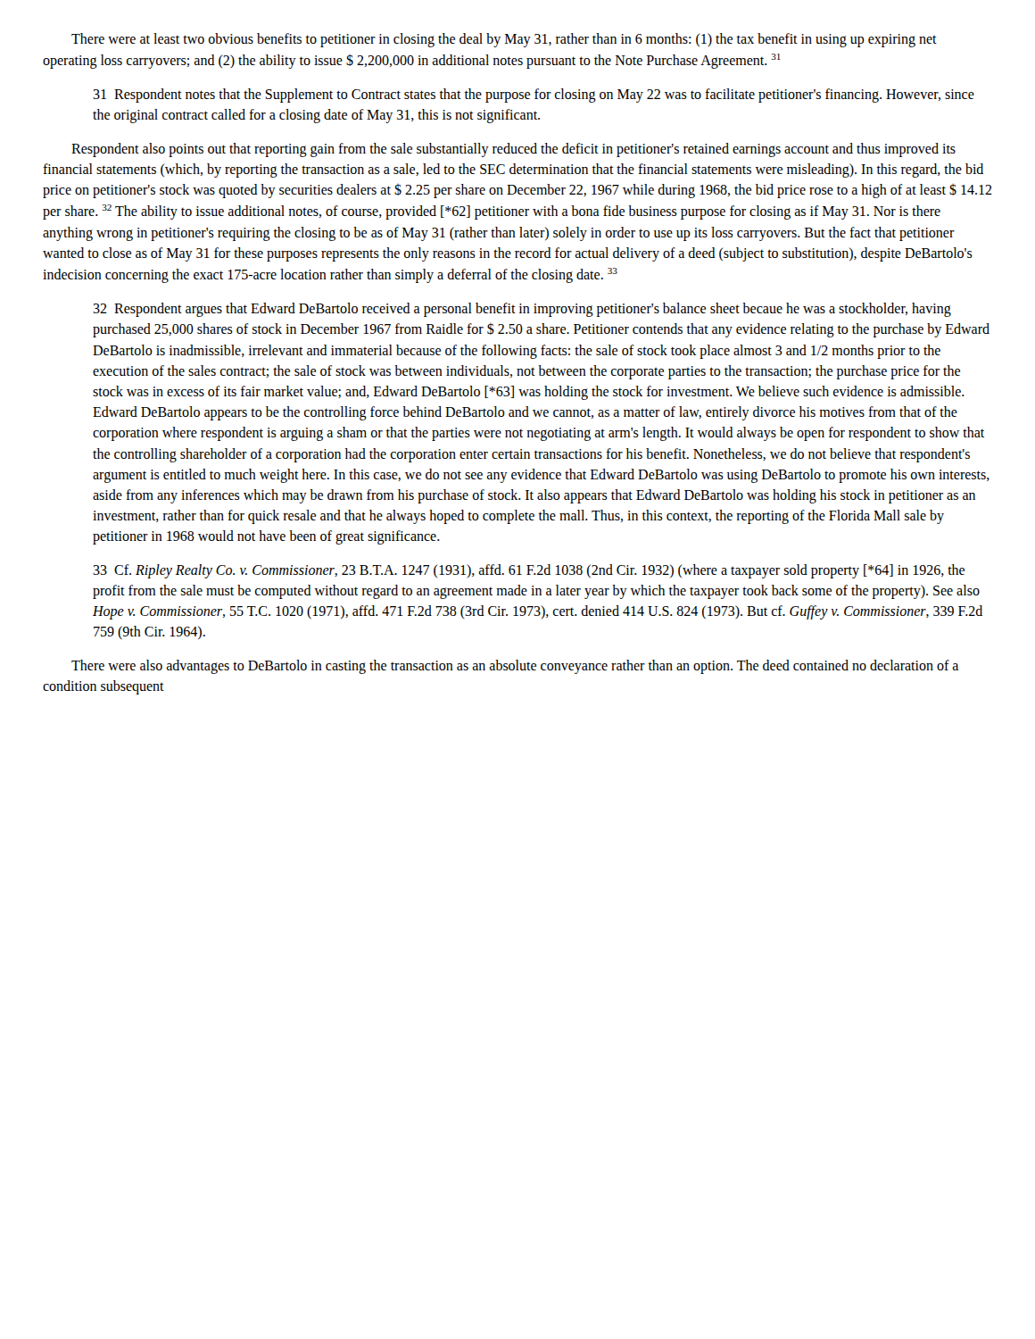There were at least two obvious benefits to petitioner in closing the deal by May 31, rather than in 6 months: (1) the tax benefit in using up expiring net operating loss carryovers; and (2) the ability to issue $ 2,200,000 in additional notes pursuant to the Note Purchase Agreement. 31
31 Respondent notes that the Supplement to Contract states that the purpose for closing on May 22 was to facilitate petitioner's financing. However, since the original contract called for a closing date of May 31, this is not significant.
Respondent also points out that reporting gain from the sale substantially reduced the deficit in petitioner's retained earnings account and thus improved its financial statements (which, by reporting the transaction as a sale, led to the SEC determination that the financial statements were misleading). In this regard, the bid price on petitioner's stock was quoted by securities dealers at $ 2.25 per share on December 22, 1967 while during 1968, the bid price rose to a high of at least $ 14.12 per share. 32 The ability to issue additional notes, of course, provided [*62] petitioner with a bona fide business purpose for closing as if May 31. Nor is there anything wrong in petitioner's requiring the closing to be as of May 31 (rather than later) solely in order to use up its loss carryovers. But the fact that petitioner wanted to close as of May 31 for these purposes represents the only reasons in the record for actual delivery of a deed (subject to substitution), despite DeBartolo's indecision concerning the exact 175-acre location rather than simply a deferral of the closing date. 33
32 Respondent argues that Edward DeBartolo received a personal benefit in improving petitioner's balance sheet becaue he was a stockholder, having purchased 25,000 shares of stock in December 1967 from Raidle for $ 2.50 a share. Petitioner contends that any evidence relating to the purchase by Edward DeBartolo is inadmissible, irrelevant and immaterial because of the following facts: the sale of stock took place almost 3 and 1/2 months prior to the execution of the sales contract; the sale of stock was between individuals, not between the corporate parties to the transaction; the purchase price for the stock was in excess of its fair market value; and, Edward DeBartolo [*63] was holding the stock for investment. We believe such evidence is admissible. Edward DeBartolo appears to be the controlling force behind DeBartolo and we cannot, as a matter of law, entirely divorce his motives from that of the corporation where respondent is arguing a sham or that the parties were not negotiating at arm's length. It would always be open for respondent to show that the controlling shareholder of a corporation had the corporation enter certain transactions for his benefit. Nonetheless, we do not believe that respondent's argument is entitled to much weight here. In this case, we do not see any evidence that Edward DeBartolo was using DeBartolo to promote his own interests, aside from any inferences which may be drawn from his purchase of stock. It also appears that Edward DeBartolo was holding his stock in petitioner as an investment, rather than for quick resale and that he always hoped to complete the mall. Thus, in this context, the reporting of the Florida Mall sale by petitioner in 1968 would not have been of great significance.
33 Cf. Ripley Realty Co. v. Commissioner, 23 B.T.A. 1247 (1931), affd. 61 F.2d 1038 (2nd Cir. 1932) (where a taxpayer sold property [*64] in 1926, the profit from the sale must be computed without regard to an agreement made in a later year by which the taxpayer took back some of the property). See also Hope v. Commissioner, 55 T.C. 1020 (1971), affd. 471 F.2d 738 (3rd Cir. 1973), cert. denied 414 U.S. 824 (1973). But cf. Guffey v. Commissioner, 339 F.2d 759 (9th Cir. 1964).
There were also advantages to DeBartolo in casting the transaction as an absolute conveyance rather than an option. The deed contained no declaration of a condition subsequent